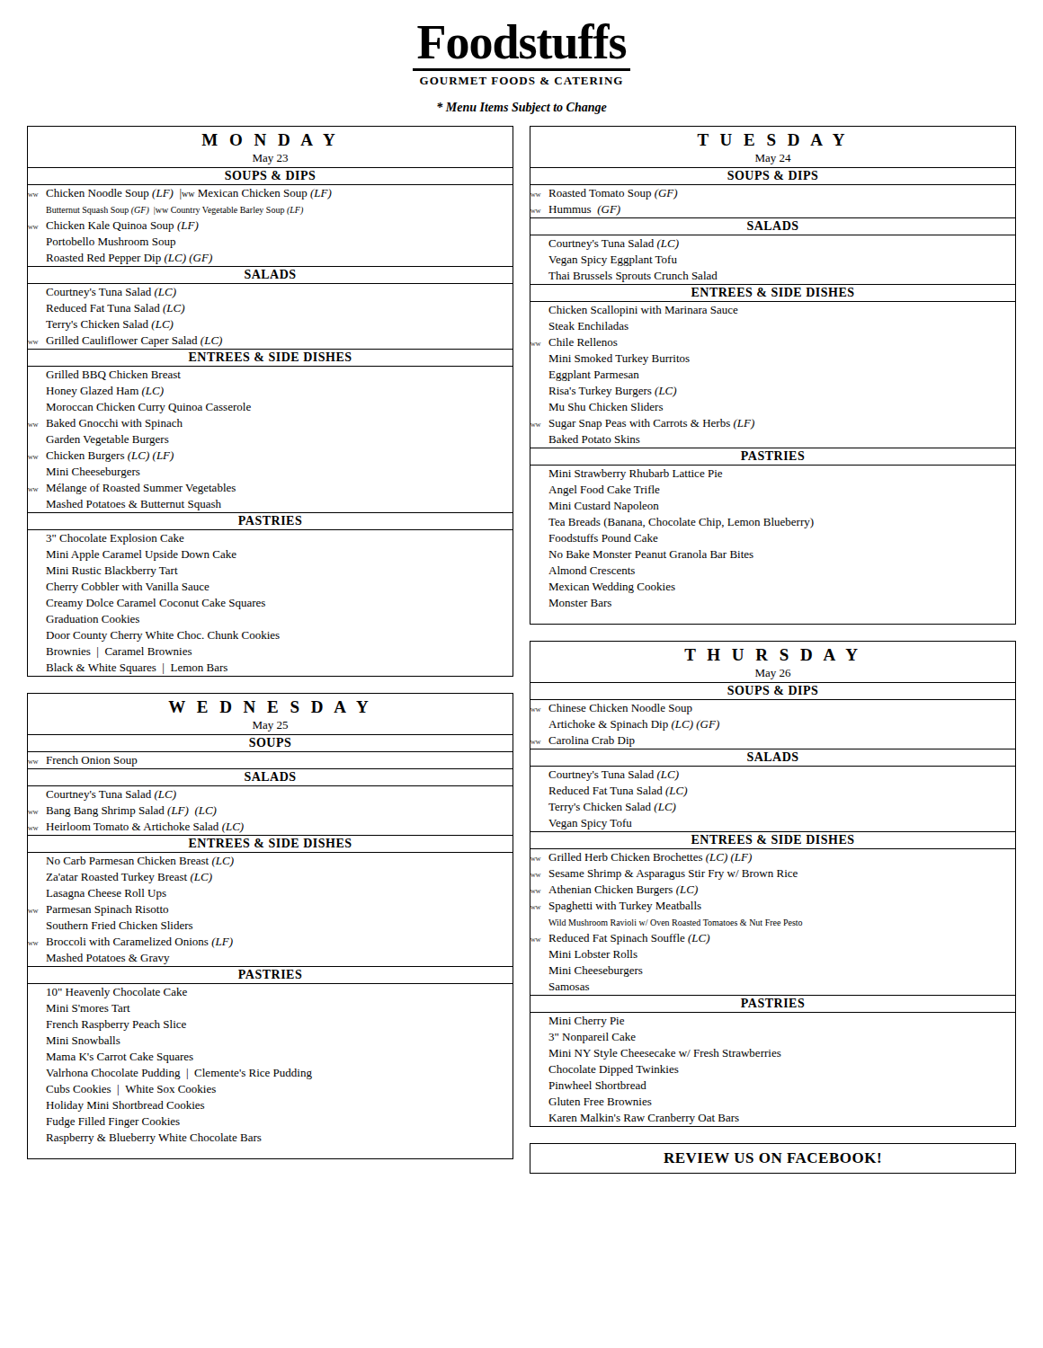Foodstuffs
GOURMET FOODS & CATERING
* Menu Items Subject to Change
| M O N D A Y |
| May 23 |
| SOUPS & DIPS |
| ww Chicken Noodle Soup (LF) / ww Mexican Chicken Soup (LF) |
| Butternut Squash Soup (GF) /ww Country Vegetable Barley Soup (LF) |
| ww Chicken Kale Quinoa Soup (LF) |
| Portobello Mushroom Soup |
| Roasted Red Pepper Dip (LC) (GF) |
| SALADS |
| Courtney's Tuna Salad (LC) |
| Reduced Fat Tuna Salad (LC) |
| Terry's Chicken Salad (LC) |
| ww Grilled Cauliflower Caper Salad (LC) |
| ENTREES & SIDE DISHES |
| Grilled BBQ Chicken Breast |
| Honey Glazed Ham (LC) |
| Moroccan Chicken Curry Quinoa Casserole |
| ww Baked Gnocchi with Spinach |
| Garden Vegetable Burgers |
| ww Chicken Burgers (LC) (LF) |
| Mini Cheeseburgers |
| ww Mélange of Roasted Summer Vegetables |
| Mashed Potatoes & Butternut Squash |
| PASTRIES |
| 3" Chocolate Explosion Cake |
| Mini Apple Caramel Upside Down Cake |
| Mini Rustic Blackberry Tart |
| Cherry Cobbler with Vanilla Sauce |
| Creamy Dolce Caramel Coconut Cake Squares |
| Graduation Cookies |
| Door County Cherry White Choc. Chunk Cookies |
| Brownies / Caramel Brownies |
| Black & White Squares / Lemon Bars |
| W E D N E S D A Y |
| May 25 |
| SOUPS |
| ww French Onion Soup |
| SALADS |
| Courtney's Tuna Salad (LC) |
| ww Bang Bang Shrimp Salad (LF) (LC) |
| ww Heirloom Tomato & Artichoke Salad (LC) |
| ENTREES & SIDE DISHES |
| No Carb Parmesan Chicken Breast (LC) |
| Za'atar Roasted Turkey Breast (LC) |
| Lasagna Cheese Roll Ups |
| ww Parmesan Spinach Risotto |
| Southern Fried Chicken Sliders |
| ww Broccoli with Caramelized Onions (LF) |
| Mashed Potatoes & Gravy |
| PASTRIES |
| 10" Heavenly Chocolate Cake |
| Mini S'mores Tart |
| French Raspberry Peach Slice |
| Mini Snowballs |
| Mama K's Carrot Cake Squares |
| Valrhona Chocolate Pudding / Clemente's Rice Pudding |
| Cubs Cookies / White Sox Cookies |
| Holiday Mini Shortbread Cookies |
| Fudge Filled Finger Cookies |
| Raspberry & Blueberry White Chocolate Bars |
| T U E S D A Y |
| May 24 |
| SOUPS & DIPS |
| ww Roasted Tomato Soup (GF) |
| ww Hummus (GF) |
| SALADS |
| Courtney's Tuna Salad (LC) |
| Vegan Spicy Eggplant Tofu |
| Thai Brussels Sprouts Crunch Salad |
| ENTREES & SIDE DISHES |
| Chicken Scallopini with Marinara Sauce |
| Steak Enchiladas |
| ww Chile Rellenos |
| Mini Smoked Turkey Burritos |
| Eggplant Parmesan |
| Risa's Turkey Burgers (LC) |
| Mu Shu Chicken Sliders |
| ww Sugar Snap Peas with Carrots & Herbs (LF) |
| Baked Potato Skins |
| PASTRIES |
| Mini Strawberry Rhubarb Lattice Pie |
| Angel Food Cake Trifle |
| Mini Custard Napoleon |
| Tea Breads (Banana, Chocolate Chip, Lemon Blueberry) |
| Foodstuffs Pound Cake |
| No Bake Monster Peanut Granola Bar Bites |
| Almond Crescents |
| Mexican Wedding Cookies |
| Monster Bars |
| T H U R S D A Y |
| May 26 |
| SOUPS & DIPS |
| ww Chinese Chicken Noodle Soup |
| Artichoke & Spinach Dip (LC) (GF) |
| ww Carolina Crab Dip |
| SALADS |
| Courtney's Tuna Salad (LC) |
| Reduced Fat Tuna Salad (LC) |
| Terry's Chicken Salad (LC) |
| Vegan Spicy Tofu |
| ENTREES & SIDE DISHES |
| ww Grilled Herb Chicken Brochettes (LC) (LF) |
| ww Sesame Shrimp & Asparagus Stir Fry w/ Brown Rice |
| ww Athenian Chicken Burgers (LC) |
| ww Spaghetti with Turkey Meatballs |
| Wild Mushroom Ravioli w/ Oven Roasted Tomatoes & Nut Free Pesto |
| ww Reduced Fat Spinach Souffle (LC) |
| Mini Lobster Rolls |
| Mini Cheeseburgers |
| Samosas |
| PASTRIES |
| Mini Cherry Pie |
| 3" Nonpareil Cake |
| Mini NY Style Cheesecake w/ Fresh Strawberries |
| Chocolate Dipped Twinkies |
| Pinwheel Shortbread |
| Gluten Free Brownies |
| Karen Malkin's Raw Cranberry Oat Bars |
| REVIEW US ON FACEBOOK! |